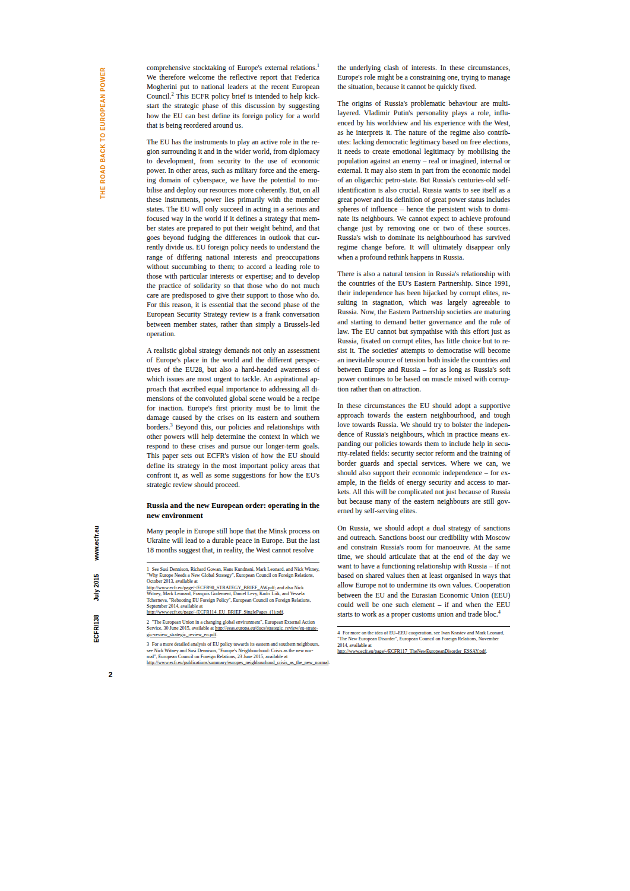THE ROAD BACK TO EUROPEAN POWER
ECFR/138 July 2015 www.ecfr.eu
2
comprehensive stocktaking of Europe's external relations.1 We therefore welcome the reflective report that Federica Mogherini put to national leaders at the recent European Council.2 This ECFR policy brief is intended to help kick-start the strategic phase of this discussion by suggesting how the EU can best define its foreign policy for a world that is being reordered around us.
The EU has the instruments to play an active role in the region surrounding it and in the wider world, from diplomacy to development, from security to the use of economic power. In other areas, such as military force and the emerging domain of cyberspace, we have the potential to mobilise and deploy our resources more coherently. But, on all these instruments, power lies primarily with the member states. The EU will only succeed in acting in a serious and focused way in the world if it defines a strategy that member states are prepared to put their weight behind, and that goes beyond fudging the differences in outlook that currently divide us. EU foreign policy needs to understand the range of differing national interests and preoccupations without succumbing to them; to accord a leading role to those with particular interests or expertise; and to develop the practice of solidarity so that those who do not much care are predisposed to give their support to those who do. For this reason, it is essential that the second phase of the European Security Strategy review is a frank conversation between member states, rather than simply a Brussels-led operation.
A realistic global strategy demands not only an assessment of Europe's place in the world and the different perspectives of the EU28, but also a hard-headed awareness of which issues are most urgent to tackle. An aspirational approach that ascribed equal importance to addressing all dimensions of the convoluted global scene would be a recipe for inaction. Europe's first priority must be to limit the damage caused by the crises on its eastern and southern borders.3 Beyond this, our policies and relationships with other powers will help determine the context in which we respond to these crises and pursue our longer-term goals. This paper sets out ECFR's vision of how the EU should define its strategy in the most important policy areas that confront it, as well as some suggestions for how the EU's strategic review should proceed.
Russia and the new European order: operating in the new environment
Many people in Europe still hope that the Minsk process on Ukraine will lead to a durable peace in Europe. But the last 18 months suggest that, in reality, the West cannot resolve
1 See Susi Dennison, Richard Gowan, Hans Kundnani, Mark Leonard, and Nick Witney, "Why Europe Needs a New Global Strategy", European Council on Foreign Relations, October 2013, available at http://www.ecfr.eu/page/-/ECFR90_STRATEGY_BRIEF_AW.pdf; and also Nick Witney, Mark Leonard, François Godement, Daniel Levy, Kadri Liik, and Vessela Tcherneva, "Rebooting EU Foreign Policy", European Council on Foreign Relations, September 2014, available at http://www.ecfr.eu/page/-/ECFR114_EU_BRIEF_SinglePages_(1).pdf.
2"The European Union in a changing global environment", European External Action Service, 30 June 2015, available at http://eeas.europa.eu/docs/strategic_review/eu-strategic-review_strategic_review_en.pdf.
3 For a more detailed analysis of EU policy towards its eastern and southern neighbours, see Nick Witney and Susi Dennison, "Europe's Neighbourhood: Crisis as the new normal", European Council on Foreign Relations, 23 June 2015, available at http://www.ecfr.eu/publications/summary/europes_neighbourhood_crisis_as_the_new_normal.
the underlying clash of interests. In these circumstances, Europe's role might be a constraining one, trying to manage the situation, because it cannot be quickly fixed.
The origins of Russia's problematic behaviour are multi-layered. Vladimir Putin's personality plays a role, influenced by his worldview and his experience with the West, as he interprets it. The nature of the regime also contributes: lacking democratic legitimacy based on free elections, it needs to create emotional legitimacy by mobilising the population against an enemy – real or imagined, internal or external. It may also stem in part from the economic model of an oligarchic petro-state. But Russia's centuries-old self-identification is also crucial. Russia wants to see itself as a great power and its definition of great power status includes spheres of influence – hence the persistent wish to dominate its neighbours. We cannot expect to achieve profound change just by removing one or two of these sources. Russia's wish to dominate its neighbourhood has survived regime change before. It will ultimately disappear only when a profound rethink happens in Russia.
There is also a natural tension in Russia's relationship with the countries of the EU's Eastern Partnership. Since 1991, their independence has been hijacked by corrupt elites, resulting in stagnation, which was largely agreeable to Russia. Now, the Eastern Partnership societies are maturing and starting to demand better governance and the rule of law. The EU cannot but sympathise with this effort just as Russia, fixated on corrupt elites, has little choice but to resist it. The societies' attempts to democratise will become an inevitable source of tension both inside the countries and between Europe and Russia – for as long as Russia's soft power continues to be based on muscle mixed with corruption rather than on attraction.
In these circumstances the EU should adopt a supportive approach towards the eastern neighbourhood, and tough love towards Russia. We should try to bolster the independence of Russia's neighbours, which in practice means expanding our policies towards them to include help in security-related fields: security sector reform and the training of border guards and special services. Where we can, we should also support their economic independence – for example, in the fields of energy security and access to markets. All this will be complicated not just because of Russia but because many of the eastern neighbours are still governed by self-serving elites.
On Russia, we should adopt a dual strategy of sanctions and outreach. Sanctions boost our credibility with Moscow and constrain Russia's room for manoeuvre. At the same time, we should articulate that at the end of the day we want to have a functioning relationship with Russia – if not based on shared values then at least organised in ways that allow Europe not to undermine its own values. Cooperation between the EU and the Eurasian Economic Union (EEU) could well be one such element – if and when the EEU starts to work as a proper customs union and trade bloc.4
4 For more on the idea of EU–EEU cooperation, see Ivan Krastev and Mark Leonard, "The New European Disorder", European Council on Foreign Relations, November 2014, available at http://www.ecfr.eu/page/-/ECFR117_TheNewEuropeanDisorder_ESSAY.pdf.